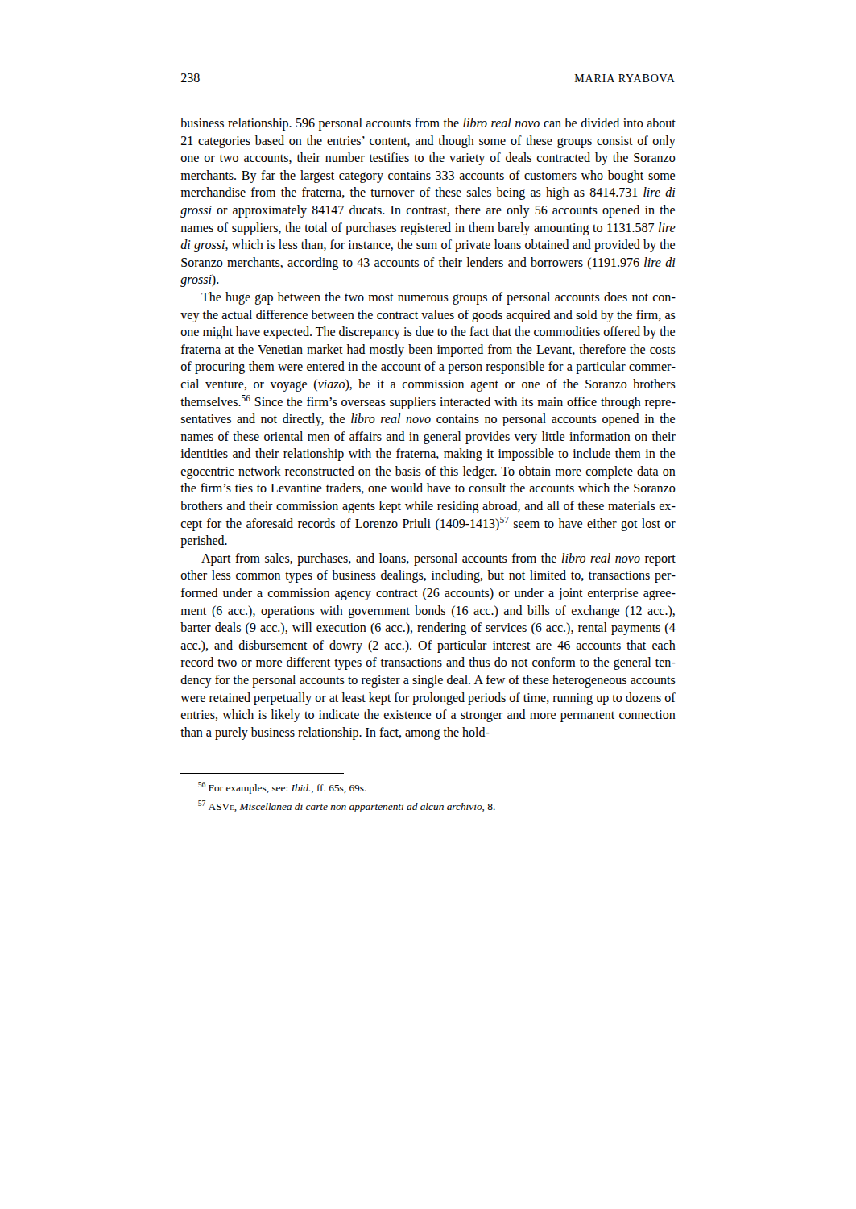238 MARIA RYABOVA
business relationship. 596 personal accounts from the libro real novo can be divided into about 21 categories based on the entries’ content, and though some of these groups consist of only one or two accounts, their number testifies to the variety of deals contracted by the Soranzo merchants. By far the largest category contains 333 accounts of customers who bought some merchandise from the fraterna, the turnover of these sales being as high as 8414.731 lire di grossi or approximately 84147 ducats. In contrast, there are only 56 accounts opened in the names of suppliers, the total of purchases registered in them barely amounting to 1131.587 lire di grossi, which is less than, for instance, the sum of private loans obtained and provided by the Soranzo merchants, according to 43 accounts of their lenders and borrowers (1191.976 lire di grossi).
The huge gap between the two most numerous groups of personal accounts does not convey the actual difference between the contract values of goods acquired and sold by the firm, as one might have expected. The discrepancy is due to the fact that the commodities offered by the fraterna at the Venetian market had mostly been imported from the Levant, therefore the costs of procuring them were entered in the account of a person responsible for a particular commercial venture, or voyage (viazo), be it a commission agent or one of the Soranzo brothers themselves.56 Since the firm’s overseas suppliers interacted with its main office through representatives and not directly, the libro real novo contains no personal accounts opened in the names of these oriental men of affairs and in general provides very little information on their identities and their relationship with the fraterna, making it impossible to include them in the egocentric network reconstructed on the basis of this ledger. To obtain more complete data on the firm’s ties to Levantine traders, one would have to consult the accounts which the Soranzo brothers and their commission agents kept while residing abroad, and all of these materials except for the aforesaid records of Lorenzo Priuli (1409-1413)57 seem to have either got lost or perished.
Apart from sales, purchases, and loans, personal accounts from the libro real novo report other less common types of business dealings, including, but not limited to, transactions performed under a commission agency contract (26 accounts) or under a joint enterprise agreement (6 acc.), operations with government bonds (16 acc.) and bills of exchange (12 acc.), barter deals (9 acc.), will execution (6 acc.), rendering of services (6 acc.), rental payments (4 acc.), and disbursement of dowry (2 acc.). Of particular interest are 46 accounts that each record two or more different types of transactions and thus do not conform to the general tendency for the personal accounts to register a single deal. A few of these heterogeneous accounts were retained perpetually or at least kept for prolonged periods of time, running up to dozens of entries, which is likely to indicate the existence of a stronger and more permanent connection than a purely business relationship. In fact, among the hold-
56 For examples, see: Ibid., ff. 65s, 69s.
57 ASVe, Miscellanea di carte non appartenenti ad alcun archivio, 8.